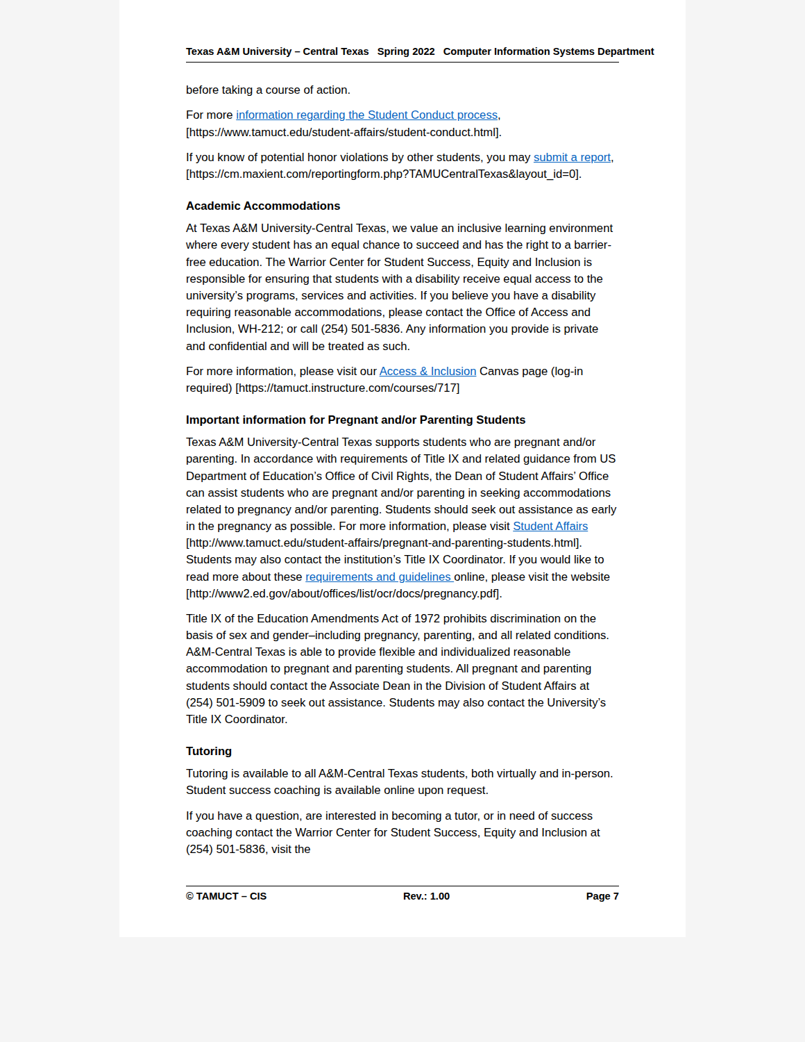Texas A&M University – Central Texas Spring 2022 Computer Information Systems Department
before taking a course of action.
For more information regarding the Student Conduct process, [https://www.tamuct.edu/student-affairs/student-conduct.html].
If you know of potential honor violations by other students, you may submit a report, [https://cm.maxient.com/reportingform.php?TAMUCentralTexas&layout_id=0].
Academic Accommodations
At Texas A&M University-Central Texas, we value an inclusive learning environment where every student has an equal chance to succeed and has the right to a barrier-free education. The Warrior Center for Student Success, Equity and Inclusion is responsible for ensuring that students with a disability receive equal access to the university’s programs, services and activities. If you believe you have a disability requiring reasonable accommodations, please contact the Office of Access and Inclusion, WH-212; or call (254) 501-5836. Any information you provide is private and confidential and will be treated as such.
For more information, please visit our Access & Inclusion Canvas page (log-in required) [https://tamuct.instructure.com/courses/717]
Important information for Pregnant and/or Parenting Students
Texas A&M University-Central Texas supports students who are pregnant and/or parenting. In accordance with requirements of Title IX and related guidance from US Department of Education’s Office of Civil Rights, the Dean of Student Affairs’ Office can assist students who are pregnant and/or parenting in seeking accommodations related to pregnancy and/or parenting. Students should seek out assistance as early in the pregnancy as possible. For more information, please visit Student Affairs [http://www.tamuct.edu/student-affairs/pregnant-and-parenting-students.html]. Students may also contact the institution’s Title IX Coordinator. If you would like to read more about these requirements and guidelines online, please visit the website [http://www2.ed.gov/about/offices/list/ocr/docs/pregnancy.pdf].
Title IX of the Education Amendments Act of 1972 prohibits discrimination on the basis of sex and gender–including pregnancy, parenting, and all related conditions. A&M-Central Texas is able to provide flexible and individualized reasonable accommodation to pregnant and parenting students. All pregnant and parenting students should contact the Associate Dean in the Division of Student Affairs at (254) 501-5909 to seek out assistance. Students may also contact the University’s Title IX Coordinator.
Tutoring
Tutoring is available to all A&M-Central Texas students, both virtually and in-person. Student success coaching is available online upon request.
If you have a question, are interested in becoming a tutor, or in need of success coaching contact the Warrior Center for Student Success, Equity and Inclusion at (254) 501-5836, visit the
© TAMUCT – CIS Rev.: 1.00 Page 7